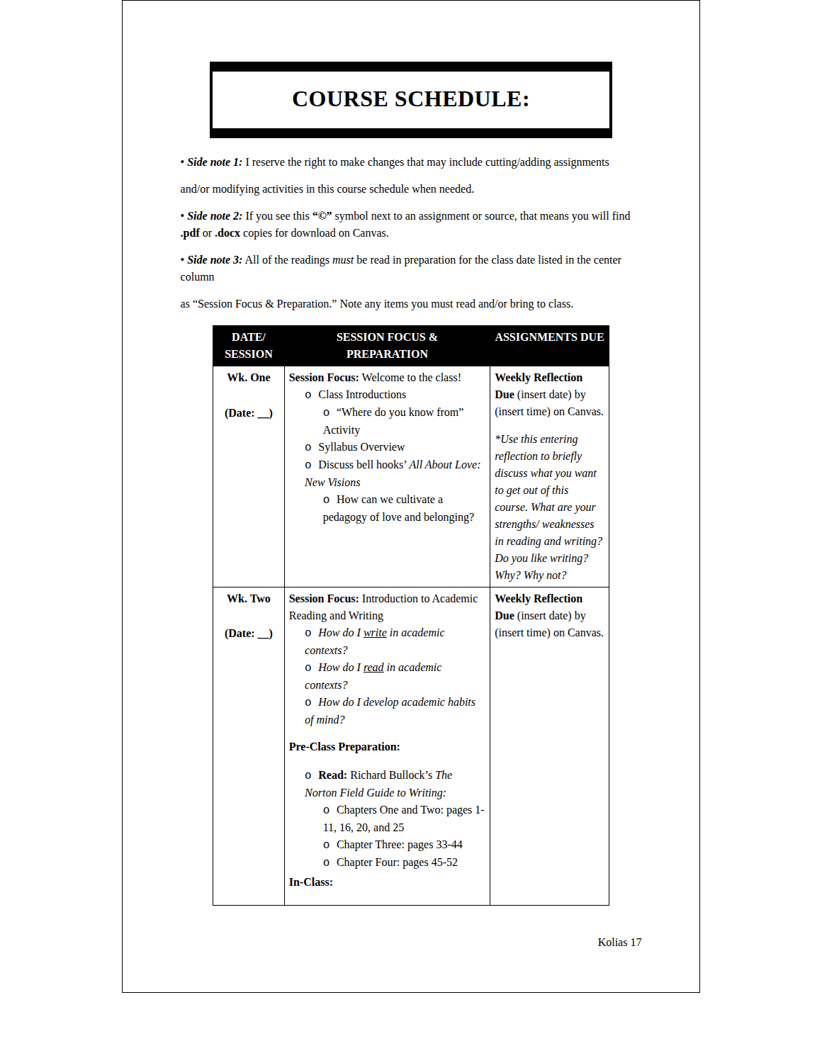COURSE SCHEDULE:
• Side note 1: I reserve the right to make changes that may include cutting/adding assignments
and/or modifying activities in this course schedule when needed.
• Side note 2: If you see this “©” symbol next to an assignment or source, that means you will find .pdf or .docx copies for download on Canvas.
• Side note 3: All of the readings must be read in preparation for the class date listed in the center column
as “Session Focus & Preparation.” Note any items you must read and/or bring to class.
| DATE/ SESSION | SESSION FOCUS & PREPARATION | ASSIGNMENTS DUE |
| --- | --- | --- |
| Wk. One (Date: __) | Session Focus: Welcome to the class! Class Introductions “Where do you know from” Activity Syllabus Overview Discuss bell hooks’ All About Love: New Visions How can we cultivate a pedagogy of love and belonging? | Weekly Reflection Due (insert date) by (insert time) on Canvas. *Use this entering reflection to briefly discuss what you want to get out of this course. What are your strengths/ weaknesses in reading and writing? Do you like writing? Why? Why not? |
| Wk. Two (Date: __) | Session Focus: Introduction to Academic Reading and Writing How do I write in academic contexts? How do I read in academic contexts? How do I develop academic habits of mind? Pre-Class Preparation: Read: Richard Bullock’s The Norton Field Guide to Writing: Chapters One and Two: pages 1-11, 16, 20, and 25 Chapter Three: pages 33-44 Chapter Four: pages 45-52 In-Class: | Weekly Reflection Due (insert date) by (insert time) on Canvas. |
Kolias 17